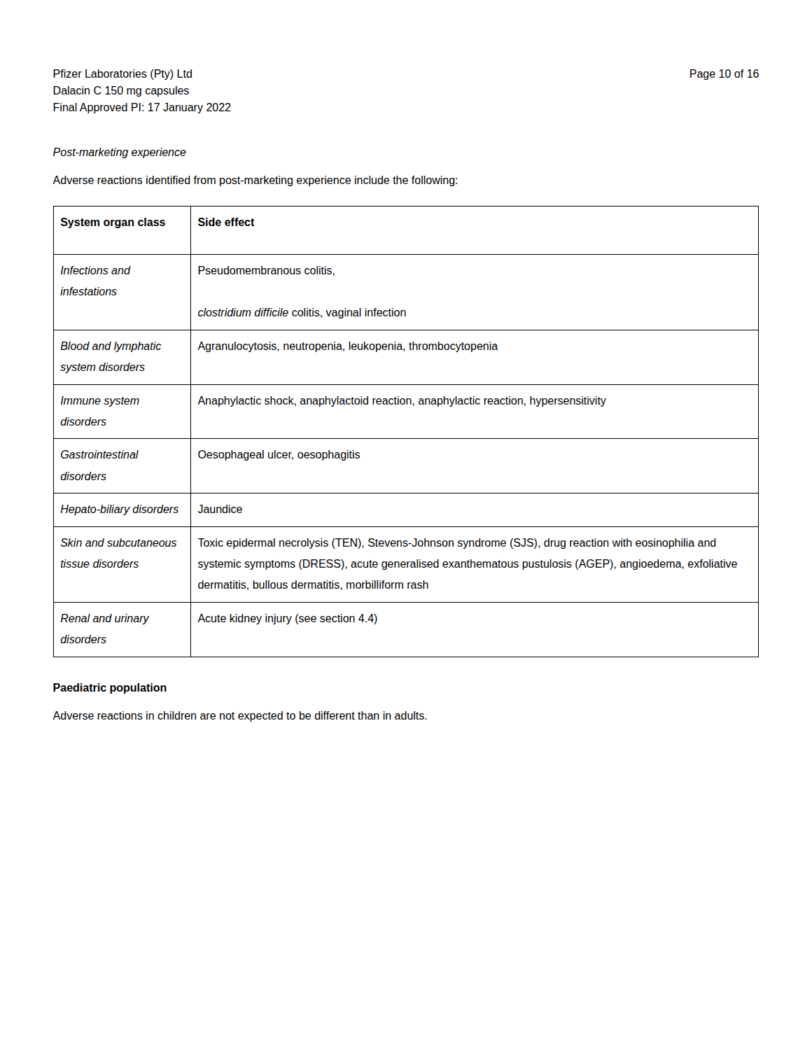Pfizer Laboratories (Pty) Ltd
Dalacin C 150 mg capsules
Final Approved PI: 17 January 2022
Page 10 of 16
Post-marketing experience
Adverse reactions identified from post-marketing experience include the following:
| System organ class | Side effect |
| --- | --- |
| Infections and infestations | Pseudomembranous colitis, clostridium difficile colitis, vaginal infection |
| Blood and lymphatic system disorders | Agranulocytosis, neutropenia, leukopenia, thrombocytopenia |
| Immune system disorders | Anaphylactic shock, anaphylactoid reaction, anaphylactic reaction, hypersensitivity |
| Gastrointestinal disorders | Oesophageal ulcer, oesophagitis |
| Hepato-biliary disorders | Jaundice |
| Skin and subcutaneous tissue disorders | Toxic epidermal necrolysis (TEN), Stevens-Johnson syndrome (SJS), drug reaction with eosinophilia and systemic symptoms (DRESS), acute generalised exanthematous pustulosis (AGEP), angioedema, exfoliative dermatitis, bullous dermatitis, morbilliform rash |
| Renal and urinary disorders | Acute kidney injury (see section 4.4) |
Paediatric population
Adverse reactions in children are not expected to be different than in adults.